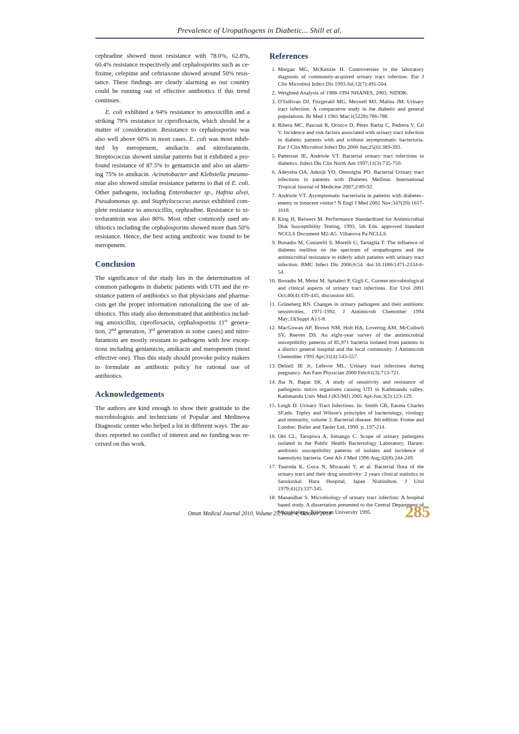Prevalence of Uropathogens in Diabetic... Shill et al.
cephradine showed most resistance with 78.0%, 62.8%, 60.4% resistance respectively and cephalosporins such as cefixime, cefepime and ceftriaxone showed around 50% resistance. These findings are clearly alarming as our country could be running out of effective antibiotics if this trend continues.
E. coli exhibited a 94% resistance to amoxicillin and a striking 79% resistance to ciprofloxacin, which should be a matter of consideration. Resistance to cephalosporins was also well above 60% in most cases. E. coli was most inhibited by meropenem, amikacin and nitrofurantoin. Streptococcus showed similar patterns but it exhibited a profound resistance of 87.5% to gentamicin and also an alarming 75% to amikacin. Acinetobacter and Klebsiella pneumoniae also showed similar resistance patterns to that of E. coli. Other pathogens, including Enterobacter sp., Hafnia alvei, Pseudomonas sp. and Staphylococcus aureus exhibited complete resistance to amoxicillin, cephradine. Resistance to nitrofurantoin was also 80%. Most other commonly used antibiotics including the cephalosporins showed more than 50% resistance. Hence, the best acting antibiotic was found to be meropenem.
Conclusion
The significance of the study lies in the determination of common pathogens in diabetic patients with UTI and the resistance pattern of antibiotics so that physicians and pharmacists get the proper information rationalizing the use of antibiotics. This study also demonstrated that antibiotics including amoxicillin, ciprofloxacin, cephalosporins (1st generation, 2nd generation, 3rd generation in some cases) and nitrofurantoin are mostly resistant to pathogens with few exceptions including gentamicin, amikacin and meropenem (most effective one). Thus this study should provoke policy makers to formulate an antibiotic policy for rational use of antibiotics.
Acknowledgements
The authors are kind enough to show their gratitude to the microbiologists and technicians of Popular and Medinova Diagnostic center who helped a lot in different ways. The authors reported no conflict of interest and no funding was received on this work.
References
Morgan MG, McKenzie H. Controversies in the laboratory diagnosis of community-acquired urinary tract infection. Eur J Clin Microbiol Infect Dis 1993 Jul;12(7):491-504.
Weighted Analysis of 1988-1994 NHANES, 2003, NIDDK.
O'Sullivan DJ, Fitzgerald MG, Meynell MJ, Malins JM. Urinary tract infection. A comparative study in the diabetic and general populations. Br Med J 1961 Mar;1(5228):786-788.
Ribera MC, Pascual R, Orozco D, Pérez Barba C, Pedrera V, Gil V. Incidence and risk factors associated with urinary tract infection in diabetic patients with and without asymptomatic bacteriuria. Eur J Clin Microbiol Infect Dis 2006 Jun;25(6):389-393.
Patterson JE, Andriole VT. Bacterial urinary tract infections in diabetics. Infect Dis Clin North Am 1997;11(3):735-750.
Adeyeba OA, Adesiji YO, Omosigho PO. Bacterial Urinary tract infections in patients with Diabetes Mellitus. International Tropical Journal of Medicine 2007;2:89-92.
Andriole VT. Asymptomatic bacteriuria in patients with diabetes–enemy or innocent visitor? N Engl J Med 2002 Nov;347(20):1617-1618.
King H, Reiwers M. Performance Standardized for Antimicrobial Disk Susceptibility Testing, 1993, 5th Edn. approved Standard NCCLS Document M2-A5. Villanova Pa:NCLLS.
Bonadio M, Costarelli S, Morelli G, Tartaglia T. The influence of diabetes mellitus on the spectrum of uropathogens and the antimicrobial resistance in elderly adult patients with urinary tract infection. BMC Infect Dis 2006;6:54. doi:10.1186/1471-2334-6-54.
Bonadio M, Meini M, Spitaleri P, Gigli C. Current microbiological and clinical aspects of urinary tract infections. Eur Urol 2001 Oct;40(4):439-445, discussion 445.
Grüneberg RN. Changes in urinary pathogens and their antibiotic sensitivities, 1971-1992. J Antimicrob Chemother 1994 May;33(Suppl A):1-8.
MacGowan AP, Brown NM, Holt HA, Lovering AM, McCulloch SY, Reeves DS. An eight-year survey of the antimicrobial susceptibility patterns of 85,971 bacteria isolated from patients in a district general hospital and the local community. J Antimicrob Chemother 1993 Apr;31(4):543-557.
Delzell JE Jr, Lefevre ML. Urinary tract infections during pregnancy. Am Fam Physician 2000 Feb;61(3):713-721.
Jha N, Bapat SK. A study of sensitivity and resistance of pathogenic micro organisms causing UTI in Kathmandu valley. Kathmandu Univ Med J (KUMJ) 2005 Apr-Jun;3(2):123-129.
Leigh D. Urinary Tract Infections. In: Smith GR, Easma Charles SF,eds. Topley and Wilson's principles of bacteriology, virology and immunity, volume 3. Bacterial disease. 8th edition. Frome and London: Butler and Tanler Ltd, 1990. p. 197-214.
Obi CL, Tarupiwa A, Simango C. Scope of urinary pathogens isolated in the Public Health Bacteriology Laboratory, Harare: antibiotic susceptibility patterns of isolates and incidence of haemolytic bacteria. Cent Afr J Med 1996 Aug;42(8):244-249.
Tsunoda K, Goya N, Miyazaki Y, et al. Bacterial flora of the urinary tract and their drug sensitivity: 2 years clinical statistics in Sanskinkai Hara Hospital, Japan Nishinihon. J Urol 1979;41(2):337-345.
Manandhar S. Microbiology of urinary tract infection: A hospital based study. A dissertation presented to the Central Department of Microbiology, Tribhuwan University 1995.
Oman Medical Journal 2010, Volume 25, Issue 4, October 2010
285